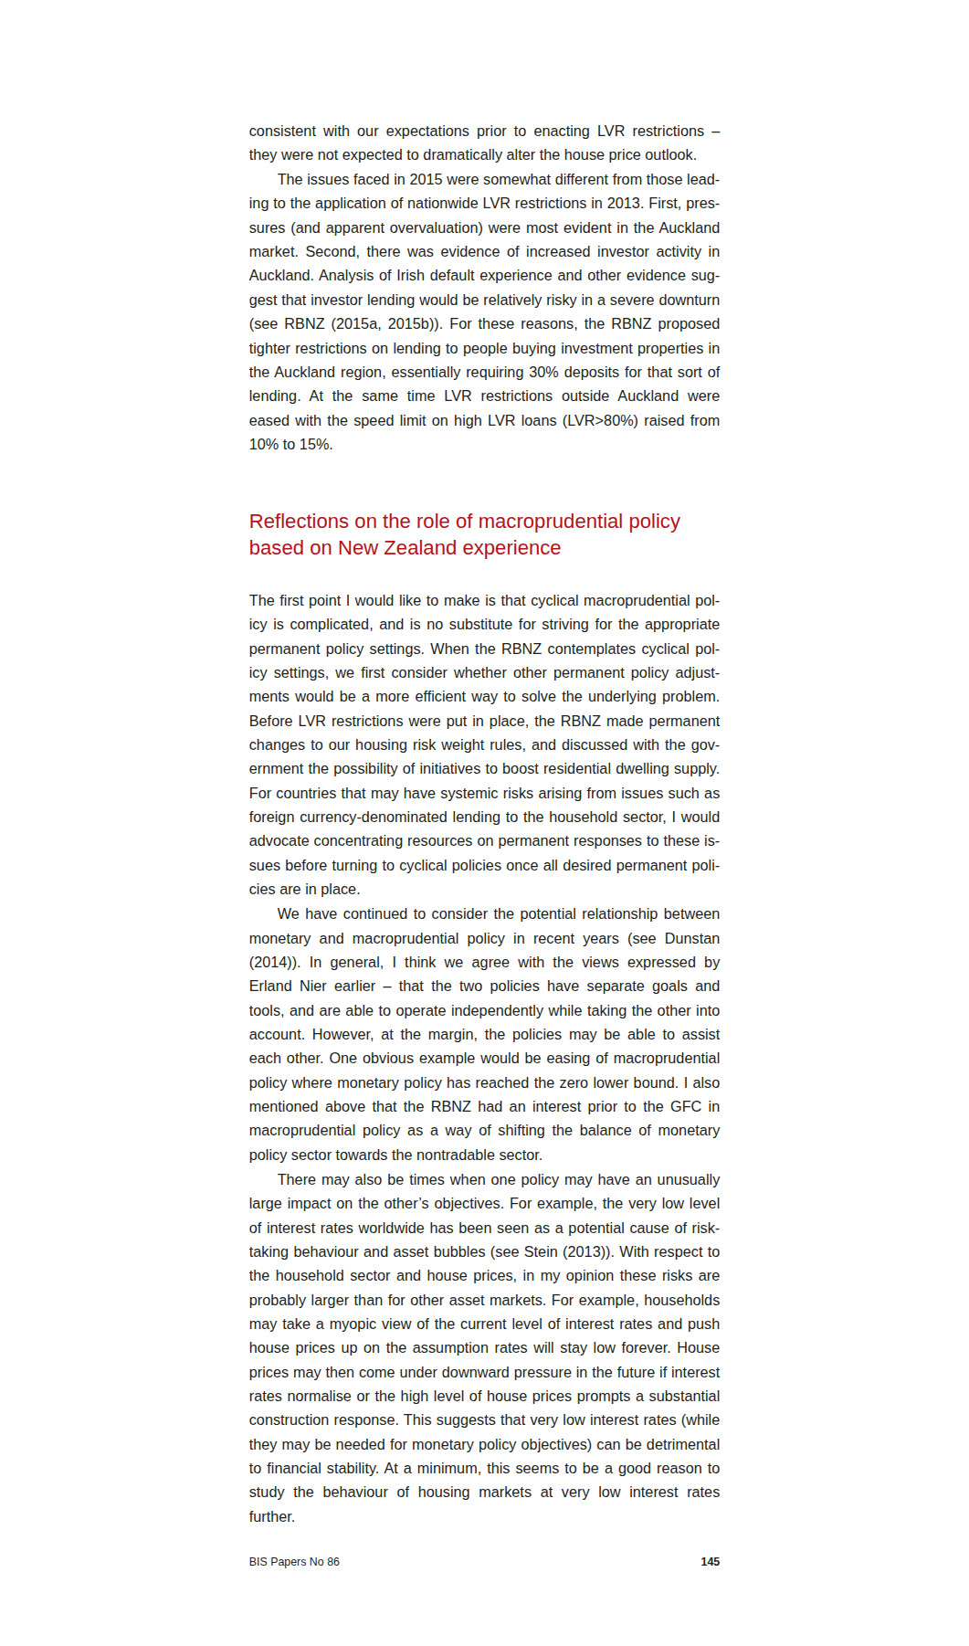consistent with our expectations prior to enacting LVR restrictions – they were not expected to dramatically alter the house price outlook.
The issues faced in 2015 were somewhat different from those leading to the application of nationwide LVR restrictions in 2013. First, pressures (and apparent overvaluation) were most evident in the Auckland market. Second, there was evidence of increased investor activity in Auckland. Analysis of Irish default experience and other evidence suggest that investor lending would be relatively risky in a severe downturn (see RBNZ (2015a, 2015b)). For these reasons, the RBNZ proposed tighter restrictions on lending to people buying investment properties in the Auckland region, essentially requiring 30% deposits for that sort of lending. At the same time LVR restrictions outside Auckland were eased with the speed limit on high LVR loans (LVR>80%) raised from 10% to 15%.
Reflections on the role of macroprudential policy based on New Zealand experience
The first point I would like to make is that cyclical macroprudential policy is complicated, and is no substitute for striving for the appropriate permanent policy settings. When the RBNZ contemplates cyclical policy settings, we first consider whether other permanent policy adjustments would be a more efficient way to solve the underlying problem. Before LVR restrictions were put in place, the RBNZ made permanent changes to our housing risk weight rules, and discussed with the government the possibility of initiatives to boost residential dwelling supply. For countries that may have systemic risks arising from issues such as foreign currency-denominated lending to the household sector, I would advocate concentrating resources on permanent responses to these issues before turning to cyclical policies once all desired permanent policies are in place.
We have continued to consider the potential relationship between monetary and macroprudential policy in recent years (see Dunstan (2014)). In general, I think we agree with the views expressed by Erland Nier earlier – that the two policies have separate goals and tools, and are able to operate independently while taking the other into account. However, at the margin, the policies may be able to assist each other. One obvious example would be easing of macroprudential policy where monetary policy has reached the zero lower bound. I also mentioned above that the RBNZ had an interest prior to the GFC in macroprudential policy as a way of shifting the balance of monetary policy sector towards the nontradable sector.
There may also be times when one policy may have an unusually large impact on the other’s objectives. For example, the very low level of interest rates worldwide has been seen as a potential cause of risk-taking behaviour and asset bubbles (see Stein (2013)). With respect to the household sector and house prices, in my opinion these risks are probably larger than for other asset markets. For example, households may take a myopic view of the current level of interest rates and push house prices up on the assumption rates will stay low forever. House prices may then come under downward pressure in the future if interest rates normalise or the high level of house prices prompts a substantial construction response. This suggests that very low interest rates (while they may be needed for monetary policy objectives) can be detrimental to financial stability. At a minimum, this seems to be a good reason to study the behaviour of housing markets at very low interest rates further.
BIS Papers No 86 145